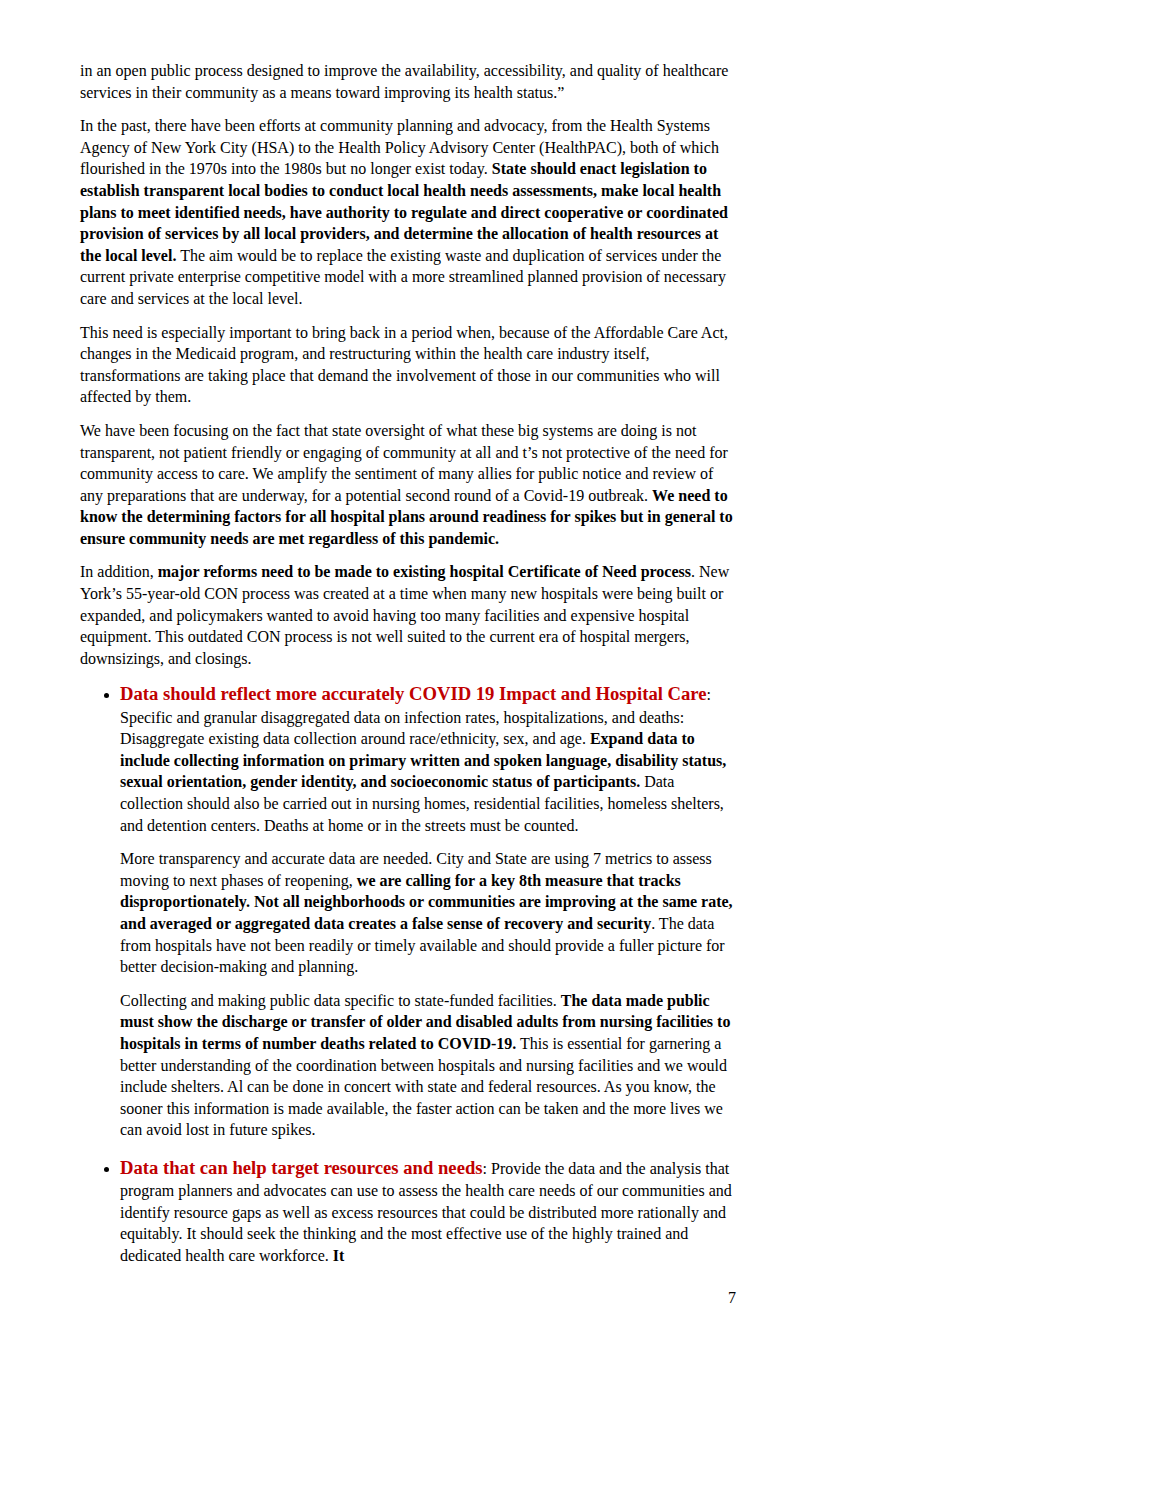in an open public process designed to improve the availability, accessibility, and quality of healthcare services in their community as a means toward improving its health status.”
In the past, there have been efforts at community planning and advocacy, from the Health Systems Agency of New York City (HSA) to the Health Policy Advisory Center (HealthPAC), both of which flourished in the 1970s into the 1980s but no longer exist today. State should enact legislation to establish transparent local bodies to conduct local health needs assessments, make local health plans to meet identified needs, have authority to regulate and direct cooperative or coordinated provision of services by all local providers, and determine the allocation of health resources at the local level. The aim would be to replace the existing waste and duplication of services under the current private enterprise competitive model with a more streamlined planned provision of necessary care and services at the local level.
This need is especially important to bring back in a period when, because of the Affordable Care Act, changes in the Medicaid program, and restructuring within the health care industry itself, transformations are taking place that demand the involvement of those in our communities who will affected by them.
We have been focusing on the fact that state oversight of what these big systems are doing is not transparent, not patient friendly or engaging of community at all and t’s not protective of the need for community access to care. We amplify the sentiment of many allies for public notice and review of any preparations that are underway, for a potential second round of a Covid-19 outbreak. We need to know the determining factors for all hospital plans around readiness for spikes but in general to ensure community needs are met regardless of this pandemic.
In addition, major reforms need to be made to existing hospital Certificate of Need process. New York’s 55-year-old CON process was created at a time when many new hospitals were being built or expanded, and policymakers wanted to avoid having too many facilities and expensive hospital equipment. This outdated CON process is not well suited to the current era of hospital mergers, downsizings, and closings.
Data should reflect more accurately COVID 19 Impact and Hospital Care: Specific and granular disaggregated data on infection rates, hospitalizations, and deaths: Disaggregate existing data collection around race/ethnicity, sex, and age. Expand data to include collecting information on primary written and spoken language, disability status, sexual orientation, gender identity, and socioeconomic status of participants. Data collection should also be carried out in nursing homes, residential facilities, homeless shelters, and detention centers. Deaths at home or in the streets must be counted.
More transparency and accurate data are needed. City and State are using 7 metrics to assess moving to next phases of reopening, we are calling for a key 8th measure that tracks disproportionately. Not all neighborhoods or communities are improving at the same rate, and averaged or aggregated data creates a false sense of recovery and security. The data from hospitals have not been readily or timely available and should provide a fuller picture for better decision-making and planning.
Collecting and making public data specific to state-funded facilities. The data made public must show the discharge or transfer of older and disabled adults from nursing facilities to hospitals in terms of number deaths related to COVID-19. This is essential for garnering a better understanding of the coordination between hospitals and nursing facilities and we would include shelters. Al can be done in concert with state and federal resources. As you know, the sooner this information is made available, the faster action can be taken and the more lives we can avoid lost in future spikes.
Data that can help target resources and needs: Provide the data and the analysis that program planners and advocates can use to assess the health care needs of our communities and identify resource gaps as well as excess resources that could be distributed more rationally and equitably. It should seek the thinking and the most effective use of the highly trained and dedicated health care workforce. It
7